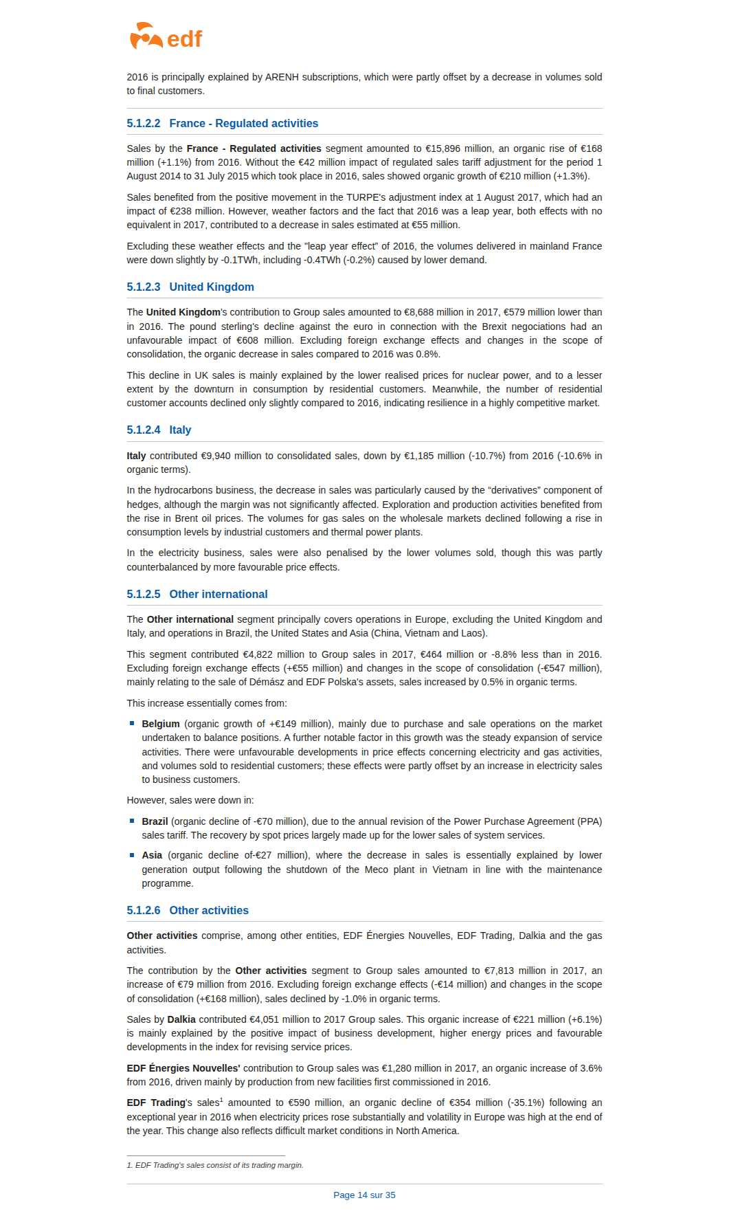edf
2016 is principally explained by ARENH subscriptions, which were partly offset by a decrease in volumes sold to final customers.
5.1.2.2 France - Regulated activities
Sales by the France - Regulated activities segment amounted to €15,896 million, an organic rise of €168 million (+1.1%) from 2016. Without the €42 million impact of regulated sales tariff adjustment for the period 1 August 2014 to 31 July 2015 which took place in 2016, sales showed organic growth of €210 million (+1.3%).
Sales benefited from the positive movement in the TURPE's adjustment index at 1 August 2017, which had an impact of €238 million. However, weather factors and the fact that 2016 was a leap year, both effects with no equivalent in 2017, contributed to a decrease in sales estimated at €55 million.
Excluding these weather effects and the "leap year effect” of 2016, the volumes delivered in mainland France were down slightly by -0.1TWh, including -0.4TWh (-0.2%) caused by lower demand.
5.1.2.3 United Kingdom
The United Kingdom's contribution to Group sales amounted to €8,688 million in 2017, €579 million lower than in 2016. The pound sterling's decline against the euro in connection with the Brexit negociations had an unfavourable impact of €608 million. Excluding foreign exchange effects and changes in the scope of consolidation, the organic decrease in sales compared to 2016 was 0.8%.
This decline in UK sales is mainly explained by the lower realised prices for nuclear power, and to a lesser extent by the downturn in consumption by residential customers. Meanwhile, the number of residential customer accounts declined only slightly compared to 2016, indicating resilience in a highly competitive market.
5.1.2.4 Italy
Italy contributed €9,940 million to consolidated sales, down by €1,185 million (-10.7%) from 2016 (-10.6% in organic terms).
In the hydrocarbons business, the decrease in sales was particularly caused by the “derivatives” component of hedges, although the margin was not significantly affected. Exploration and production activities benefited from the rise in Brent oil prices. The volumes for gas sales on the wholesale markets declined following a rise in consumption levels by industrial customers and thermal power plants.
In the electricity business, sales were also penalised by the lower volumes sold, though this was partly counterbalanced by more favourable price effects.
5.1.2.5 Other international
The Other international segment principally covers operations in Europe, excluding the United Kingdom and Italy, and operations in Brazil, the United States and Asia (China, Vietnam and Laos).
This segment contributed €4,822 million to Group sales in 2017, €464 million or -8.8% less than in 2016. Excluding foreign exchange effects (+€55 million) and changes in the scope of consolidation (-€547 million), mainly relating to the sale of Démász and EDF Polska's assets, sales increased by 0.5% in organic terms.
This increase essentially comes from:
Belgium (organic growth of +€149 million), mainly due to purchase and sale operations on the market undertaken to balance positions. A further notable factor in this growth was the steady expansion of service activities. There were unfavourable developments in price effects concerning electricity and gas activities, and volumes sold to residential customers; these effects were partly offset by an increase in electricity sales to business customers.
However, sales were down in:
Brazil (organic decline of -€70 million), due to the annual revision of the Power Purchase Agreement (PPA) sales tariff. The recovery by spot prices largely made up for the lower sales of system services.
Asia (organic decline of-€27 million), where the decrease in sales is essentially explained by lower generation output following the shutdown of the Meco plant in Vietnam in line with the maintenance programme.
5.1.2.6 Other activities
Other activities comprise, among other entities, EDF Énergies Nouvelles, EDF Trading, Dalkia and the gas activities.
The contribution by the Other activities segment to Group sales amounted to €7,813 million in 2017, an increase of €79 million from 2016. Excluding foreign exchange effects (-€14 million) and changes in the scope of consolidation (+€168 million), sales declined by -1.0% in organic terms.
Sales by Dalkia contributed €4,051 million to 2017 Group sales. This organic increase of €221 million (+6.1%) is mainly explained by the positive impact of business development, higher energy prices and favourable developments in the index for revising service prices.
EDF Énergies Nouvelles' contribution to Group sales was €1,280 million in 2017, an organic increase of 3.6% from 2016, driven mainly by production from new facilities first commissioned in 2016.
EDF Trading's sales1 amounted to €590 million, an organic decline of €354 million (-35.1%) following an exceptional year in 2016 when electricity prices rose substantially and volatility in Europe was high at the end of the year. This change also reflects difficult market conditions in North America.
1. EDF Trading's sales consist of its trading margin.
Page 14 sur 35